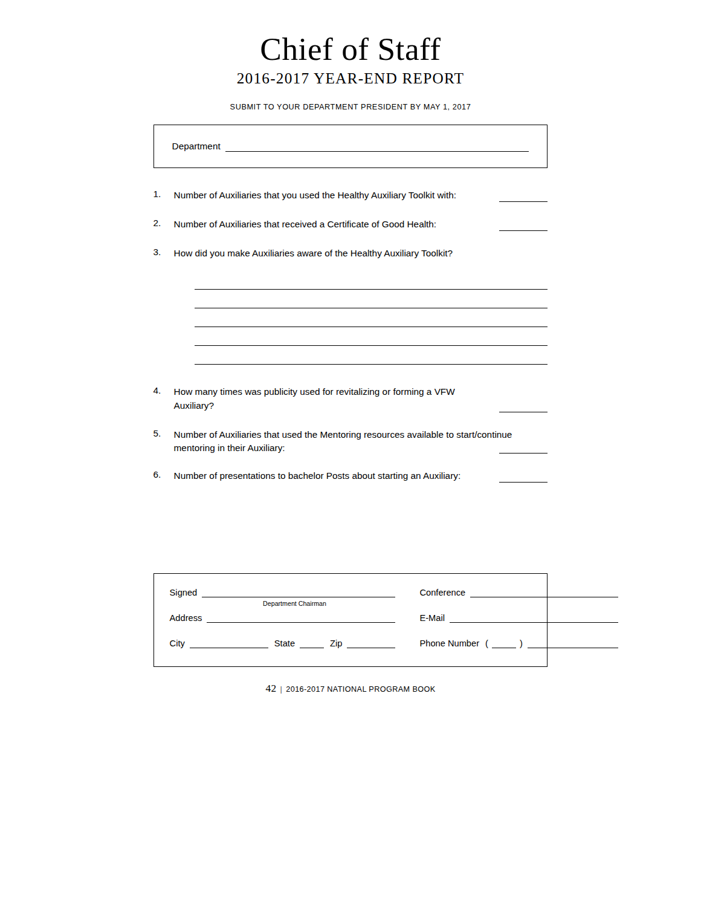Chief of Staff
2016-2017 YEAR-END REPORT
Submit to your Department President by May 1, 2017
Department
1.
Number of Auxiliaries that you used the Healthy Auxiliary Toolkit with:
2.
Number of Auxiliaries that received a Certificate of Good Health:
3.
How did you make Auxiliaries aware of the Healthy Auxiliary Toolkit?
4.
How many times was publicity used for revitalizing or forming a VFW Auxiliary?
5.
Number of Auxiliaries that used the Mentoring resources available to start/continue
mentoring in their Auxiliary:
6.
Number of presentations to bachelor Posts about starting an Auxiliary:
Signed
Department Chairman
Address
City State Zip
Conference
E-Mail
Phone Number ( )
42|2016-2017 NATIONAL PROGRAM BOOK